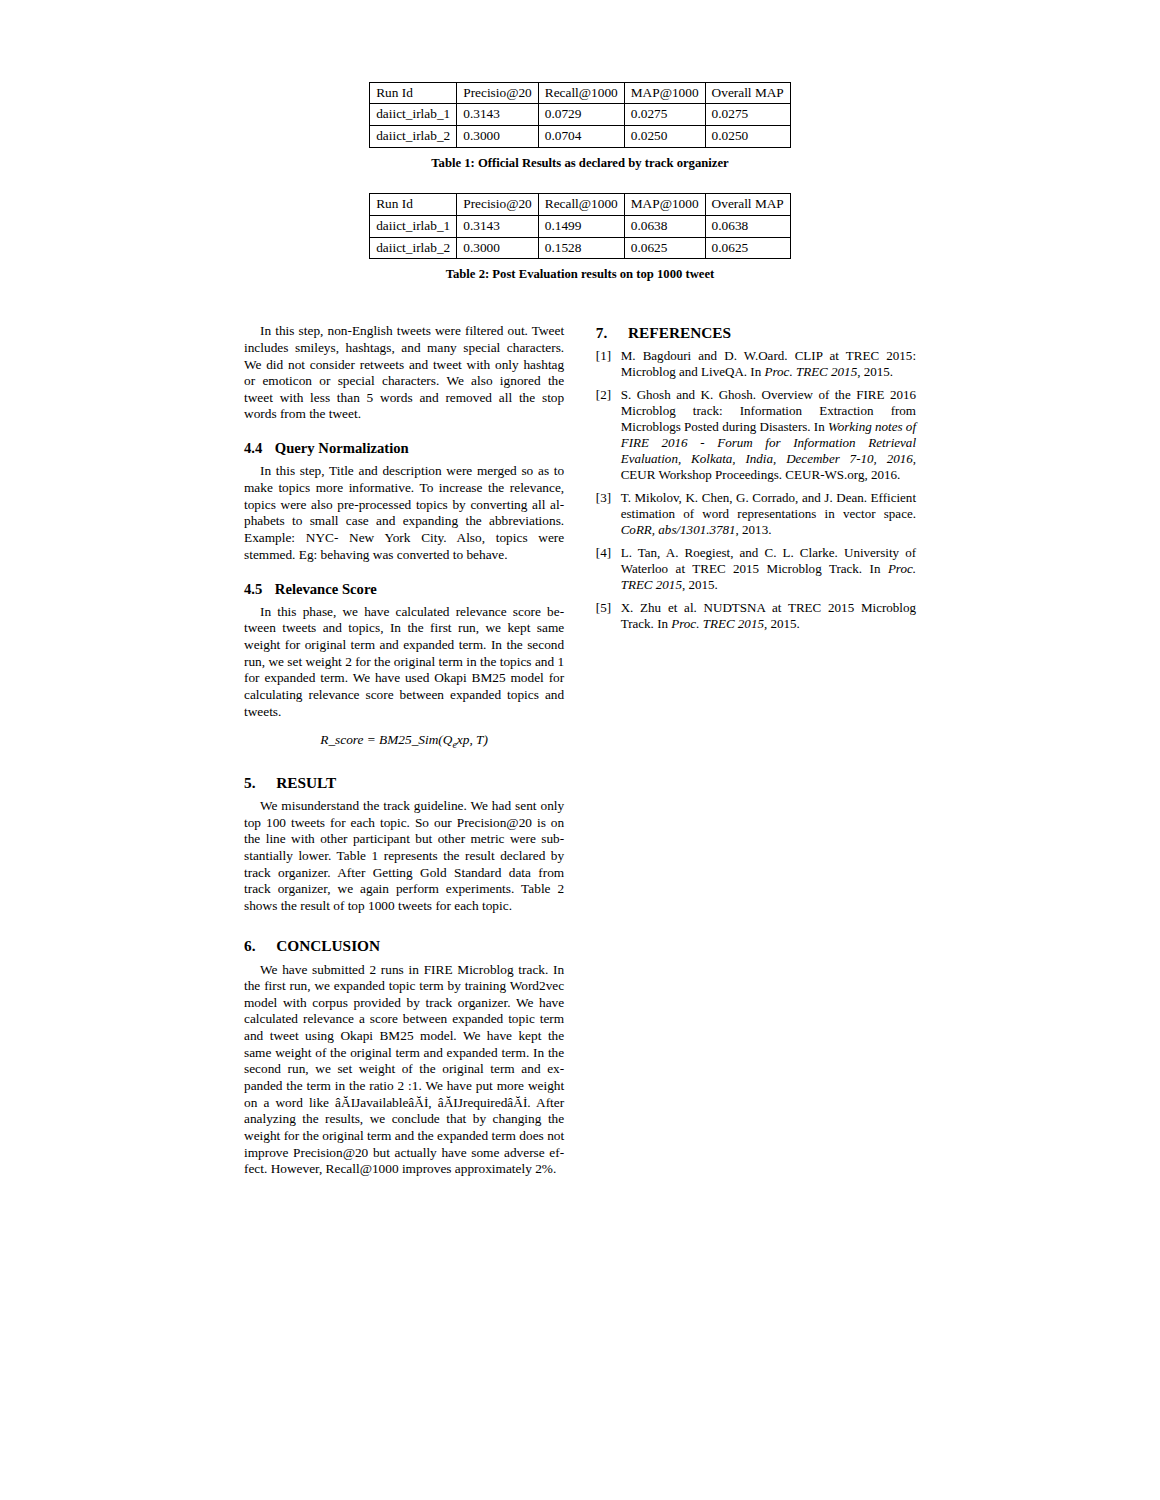| Run Id | Precisio@20 | Recall@1000 | MAP@1000 | Overall MAP |
| --- | --- | --- | --- | --- |
| daiict_irlab_1 | 0.3143 | 0.0729 | 0.0275 | 0.0275 |
| daiict_irlab_2 | 0.3000 | 0.0704 | 0.0250 | 0.0250 |
Table 1: Official Results as declared by track organizer
| Run Id | Precisio@20 | Recall@1000 | MAP@1000 | Overall MAP |
| --- | --- | --- | --- | --- |
| daiict_irlab_1 | 0.3143 | 0.1499 | 0.0638 | 0.0638 |
| daiict_irlab_2 | 0.3000 | 0.1528 | 0.0625 | 0.0625 |
Table 2: Post Evaluation results on top 1000 tweet
In this step, non-English tweets were filtered out. Tweet includes smileys, hashtags, and many special characters. We did not consider retweets and tweet with only hashtag or emoticon or special characters. We also ignored the tweet with less than 5 words and removed all the stop words from the tweet.
4.4 Query Normalization
In this step, Title and description were merged so as to make topics more informative. To increase the relevance, topics were also pre-processed topics by converting all alphabets to small case and expanding the abbreviations. Example: NYC- New York City. Also, topics were stemmed. Eg: behaving was converted to behave.
4.5 Relevance Score
In this phase, we have calculated relevance score between tweets and topics, In the first run, we kept same weight for original term and expanded term. In the second run, we set weight 2 for the original term in the topics and 1 for expanded term. We have used Okapi BM25 model for calculating relevance score between expanded topics and tweets.
R_score = BM25_Sim(Qexp, T)
5. RESULT
We misunderstand the track guideline. We had sent only top 100 tweets for each topic. So our Precision@20 is on the line with other participant but other metric were substantially lower. Table 1 represents the result declared by track organizer. After Getting Gold Standard data from track organizer, we again perform experiments. Table 2 shows the result of top 1000 tweets for each topic.
6. CONCLUSION
We have submitted 2 runs in FIRE Microblog track. In the first run, we expanded topic term by training Word2vec model with corpus provided by track organizer. We have calculated relevance a score between expanded topic term and tweet using Okapi BM25 model. We have kept the same weight of the original term and expanded term. In the second run, we set weight of the original term and expanded the term in the ratio 2 :1. We have put more weight on a word like âĂIJavailableâĂİ, âĂIJrequiredâĂİ. After analyzing the results, we conclude that by changing the weight for the original term and the expanded term does not improve Precision@20 but actually have some adverse effect. However, Recall@1000 improves approximately 2%.
7. REFERENCES
M. Bagdouri and D. W.Oard. CLIP at TREC 2015: Microblog and LiveQA. In Proc. TREC 2015, 2015.
S. Ghosh and K. Ghosh. Overview of the FIRE 2016 Microblog track: Information Extraction from Microblogs Posted during Disasters. In Working notes of FIRE 2016 - Forum for Information Retrieval Evaluation, Kolkata, India, December 7-10, 2016, CEUR Workshop Proceedings. CEUR-WS.org, 2016.
T. Mikolov, K. Chen, G. Corrado, and J. Dean. Efficient estimation of word representations in vector space. CoRR, abs/1301.3781, 2013.
L. Tan, A. Roegiest, and C. L. Clarke. University of Waterloo at TREC 2015 Microblog Track. In Proc. TREC 2015, 2015.
X. Zhu et al. NUDTSNA at TREC 2015 Microblog Track. In Proc. TREC 2015, 2015.